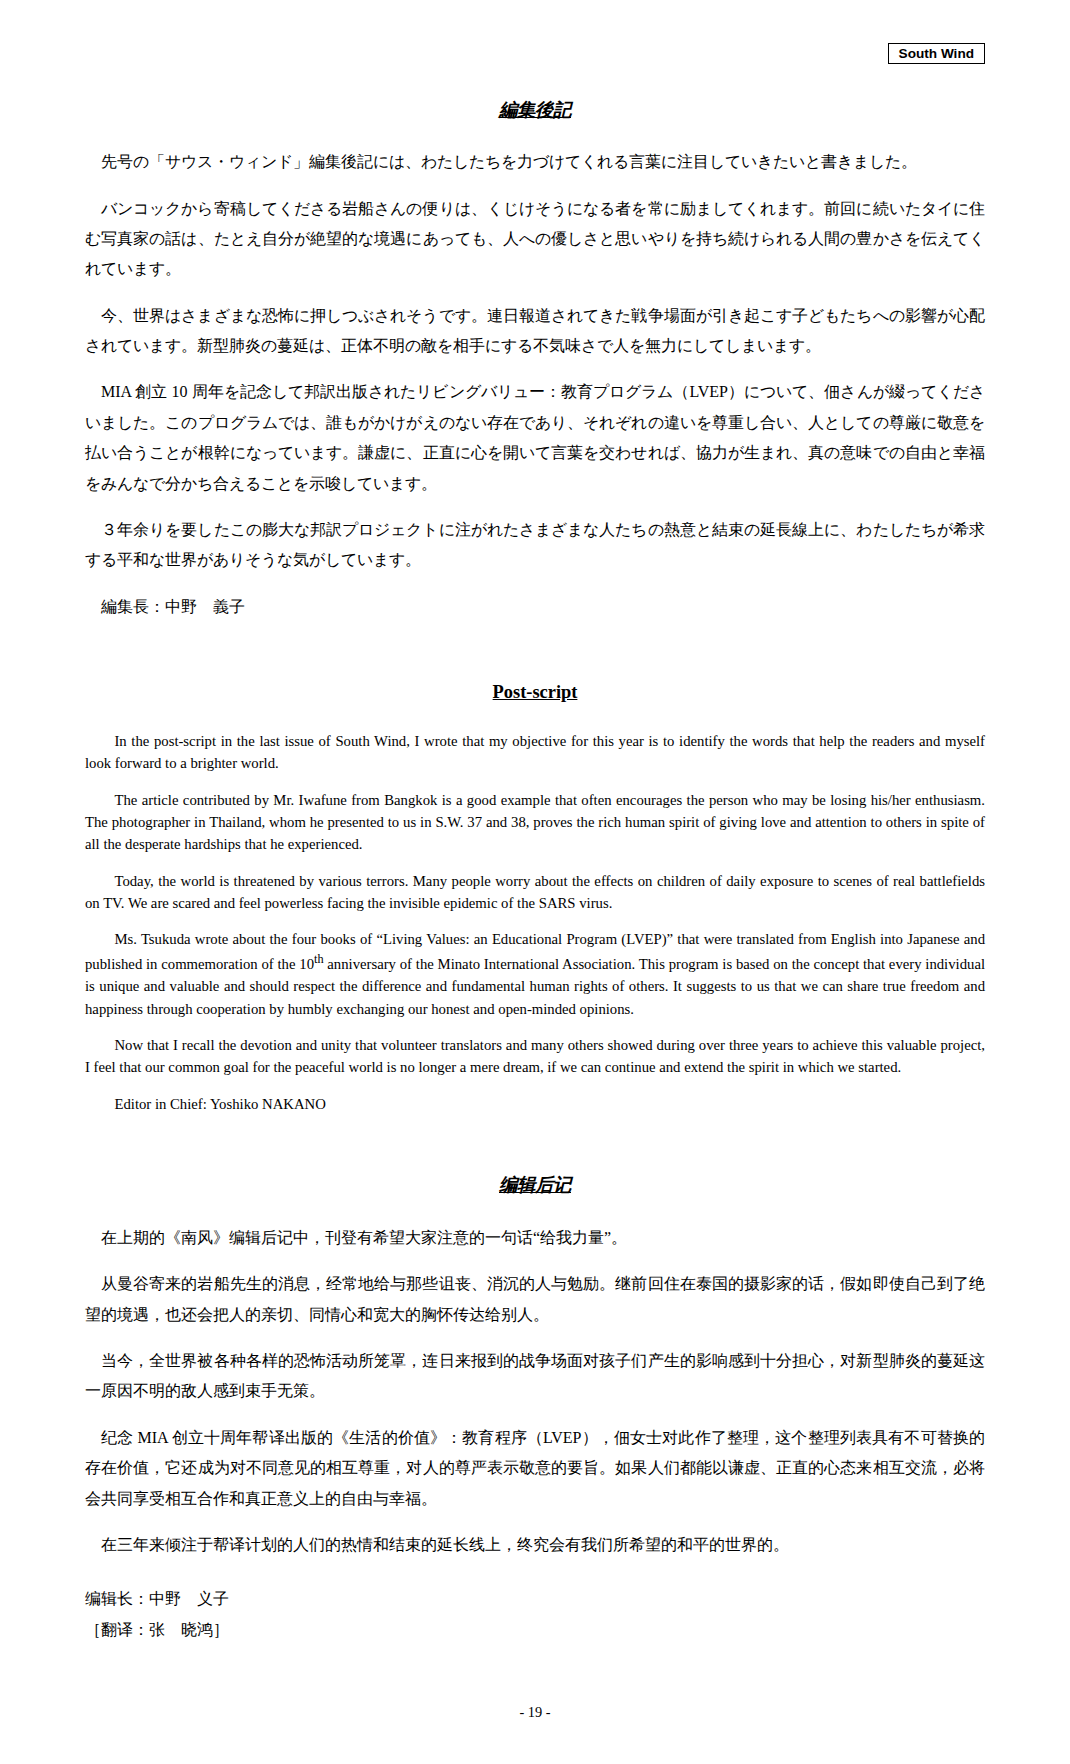South Wind
編集後記
先号の「サウス・ウィンド」編集後記には、わたしたちを力づけてくれる言葉に注目していきたいと書きました。
バンコックから寄稿してくださる岩船さんの便りは、くじけそうになる者を常に励ましてくれます。前回に続いたタイに住む写真家の話は、たとえ自分が絶望的な境遇にあっても、人への優しさと思いやりを持ち続けられる人間の豊かさを伝えてくれています。
今、世界はさまざまな恐怖に押しつぶされそうです。連日報道されてきた戦争場面が引き起こす子どもたちへの影響が心配されています。新型肺炎の蔓延は、正体不明の敵を相手にする不気味さで人を無力にしてしまいます。
MIA 創立 10 周年を記念して邦訳出版されたリビングバリュー：教育プログラム（LVEP）について、佃さんが綴ってくださいました。このプログラムでは、誰もがかけがえのない存在であり、それぞれの違いを尊重し合い、人としての尊厳に敬意を払い合うことが根幹になっています。謙虚に、正直に心を開いて言葉を交わせれば、協力が生まれ、真の意味での自由と幸福をみんなで分かち合えることを示唆しています。
３年余りを要したこの膨大な邦訳プロジェクトに注がれたさまざまな人たちの熱意と結束の延長線上に、わたしたちが希求する平和な世界がありそうな気がしています。
編集長：中野　義子
Post-script
In the post-script in the last issue of South Wind, I wrote that my objective for this year is to identify the words that help the readers and myself look forward to a brighter world.
The article contributed by Mr. Iwafune from Bangkok is a good example that often encourages the person who may be losing his/her enthusiasm. The photographer in Thailand, whom he presented to us in S.W. 37 and 38, proves the rich human spirit of giving love and attention to others in spite of all the desperate hardships that he experienced.
Today, the world is threatened by various terrors. Many people worry about the effects on children of daily exposure to scenes of real battlefields on TV. We are scared and feel powerless facing the invisible epidemic of the SARS virus.
Ms. Tsukuda wrote about the four books of “Living Values: an Educational Program (LVEP)” that were translated from English into Japanese and published in commemoration of the 10th anniversary of the Minato International Association. This program is based on the concept that every individual is unique and valuable and should respect the difference and fundamental human rights of others. It suggests to us that we can share true freedom and happiness through cooperation by humbly exchanging our honest and open-minded opinions.
Now that I recall the devotion and unity that volunteer translators and many others showed during over three years to achieve this valuable project, I feel that our common goal for the peaceful world is no longer a mere dream, if we can continue and extend the spirit in which we started.
Editor in Chief: Yoshiko NAKANO
编辑后记
在上期的《南风》编辑后记中，刊登有希望大家注意的一句话“给我力量”。
从曼谷寄来的岩船先生的消息，经常地给与那些诅丧、消沉的人与勉励。继前回住在泰国的摄影家的话，假如即使自己到了绝望的境遇，也还会把人的亲切、同情心和宽大的胸怀传达给别人。
当今，全世界被各种各样的恐怖活动所笼罩，连日来报到的战争场面对孩子们产生的影响感到十分担心，对新型肺炎的蔓延这一原因不明的敌人感到束手无策。
纪念 MIA 创立十周年帮译出版的《生活的价值》：教育程序（LVEP），佃女士对此作了整理，这个整理列表具有不可替换的存在价值，它还成为对不同意见的相互尊重，对人的尊严表示敬意的要旨。如果人们都能以谦虚、正直的心态来相互交流，必将会共同享受相互合作和真正意义上的自由与幸福。
在三年来倾注于帮译计划的人们的热情和结束的延长线上，终究会有我们所希望的和平的世界的。
编辑长：中野　义子
［翻译：张　晓鸿］
- 19 -